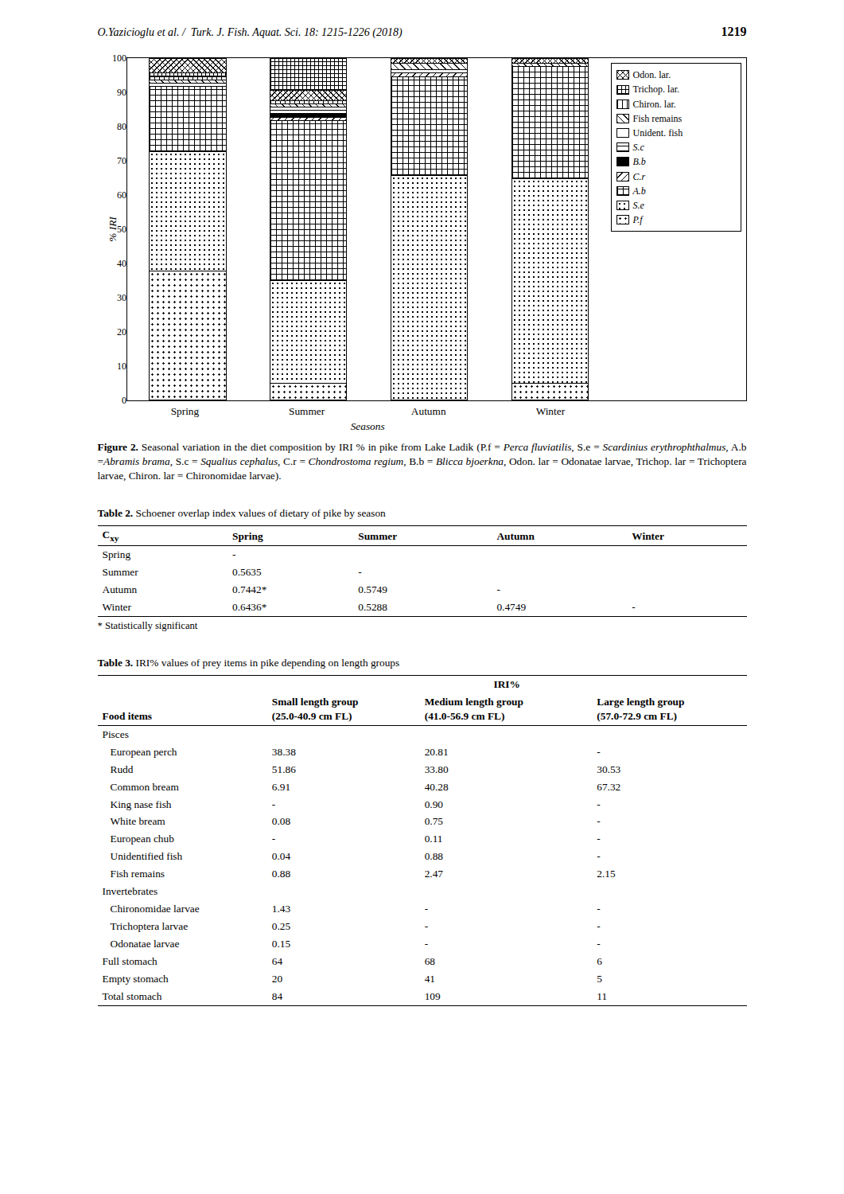O.Yazicioglu et al. / Turk. J. Fish. Aquat. Sci. 18: 1215-1226 (2018) 1219
% IRI
100 90 80 70 60 50 40 30 20 10 0
Odon. lar.
Trichop. lar.
Chiron. lar.
Fish remains
Unident. fish
S.c
B.b
C.r
A.b
S.e
P.f
Spring Summer Autumn Winter
Seasons
Figure 2. Seasonal variation in the diet composition by IRI % in pike from Lake Ladik (P.f = Perca fluviatilis, S.e = Scardinius erythrophthalmus, A.b =Abramis brama, S.c = Squalius cephalus, C.r = Chondrostoma regium, B.b = Blicca bjoerkna, Odon. lar = Odonatae larvae, Trichop. lar = Trichoptera larvae, Chiron. lar = Chironomidae larvae).
Table 2. Schoener overlap index values of dietary of pike by season
| C xy | Spring | Summer | Autumn | Winter |
| --- | --- | --- | --- | --- |
| Spring | - | | | |
| Summer | 0.5635 | - | | |
| Autumn | 0.7442* | 0.5749 | - | |
| Winter | 0.6436* | 0.5288 | 0.4749 | - |
* Statistically significant
Table 3. IRI% values of prey items in pike depending on length groups
| | IRI% |
| --- | --- |
| Food items | Small length group (25.0-40.9 cm FL) | Medium length group (41.0-56.9 cm FL) | Large length group (57.0-72.9 cm FL) |
| Pisces | | | |
| European perch | 38.38 | 20.81 | - |
| Rudd | 51.86 | 33.80 | 30.53 |
| Common bream | 6.91 | 40.28 | 67.32 |
| King nase fish | - | 0.90 | - |
| White bream | 0.08 | 0.75 | - |
| European chub | - | 0.11 | - |
| Unidentified fish | 0.04 | 0.88 | - |
| Fish remains | 0.88 | 2.47 | 2.15 |
| Invertebrates | | | |
| Chironomidae larvae | 1.43 | - | - |
| Trichoptera larvae | 0.25 | - | - |
| Odonatae larvae | 0.15 | - | - |
| Full stomach | 64 | 68 | 6 |
| Empty stomach | 20 | 41 | 5 |
| Total stomach | 84 | 109 | 11 |